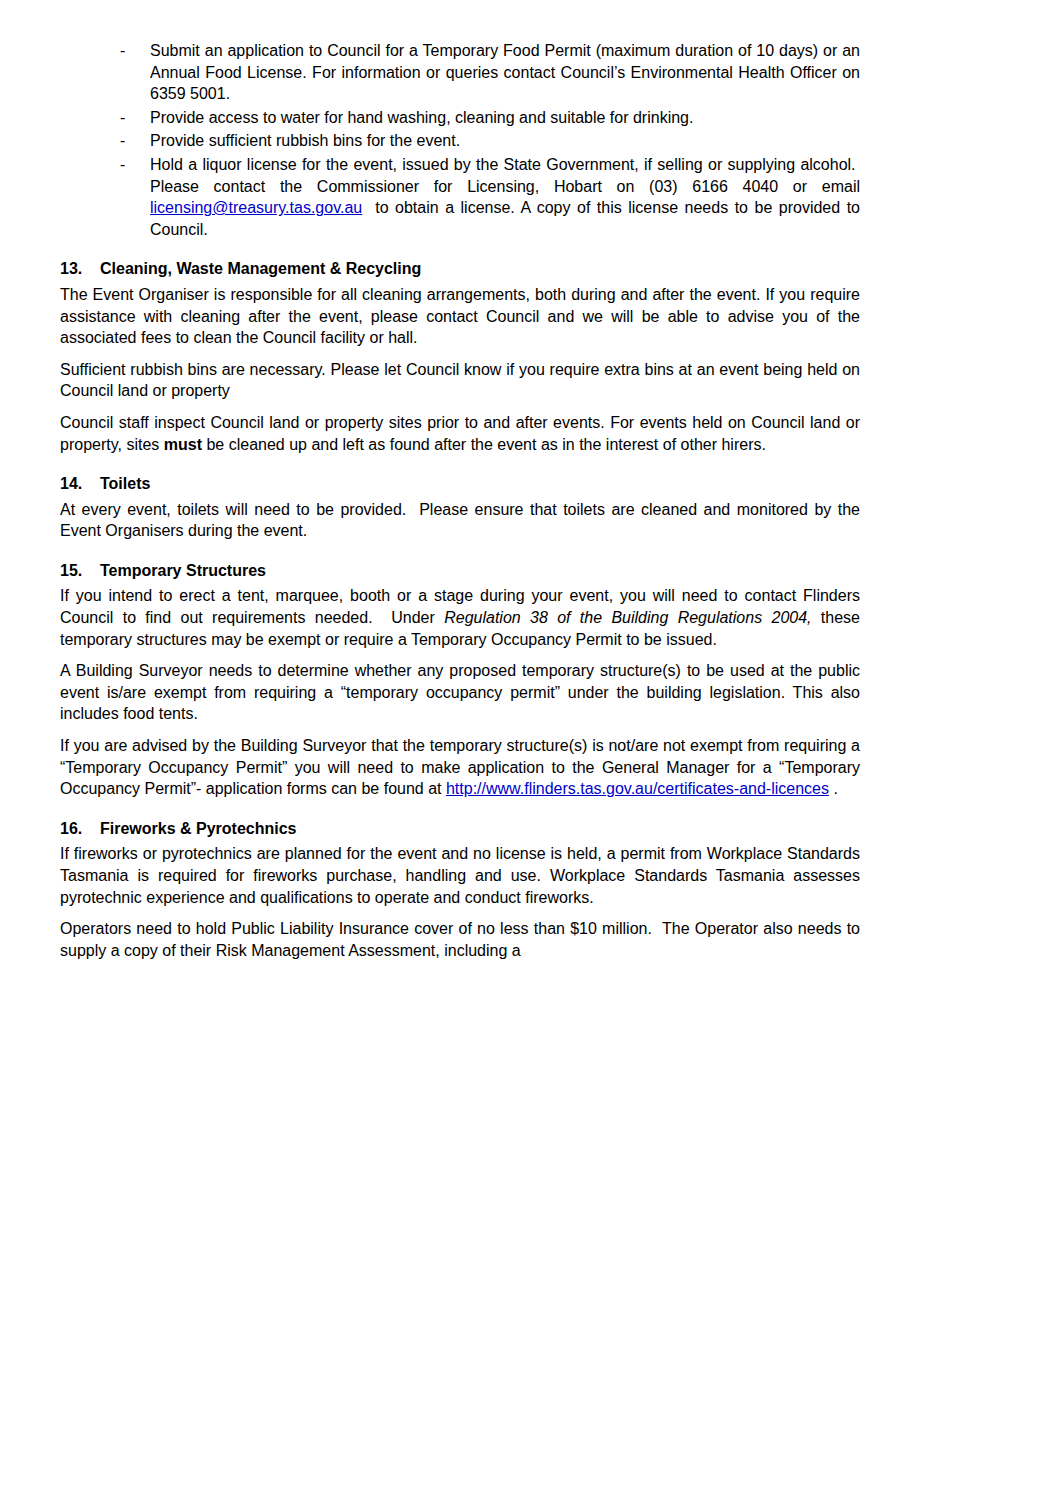Submit an application to Council for a Temporary Food Permit (maximum duration of 10 days) or an Annual Food License. For information or queries contact Council’s Environmental Health Officer on 6359 5001.
Provide access to water for hand washing, cleaning and suitable for drinking.
Provide sufficient rubbish bins for the event.
Hold a liquor license for the event, issued by the State Government, if selling or supplying alcohol. Please contact the Commissioner for Licensing, Hobart on (03) 6166 4040 or email licensing@treasury.tas.gov.au to obtain a license. A copy of this license needs to be provided to Council.
13. Cleaning, Waste Management & Recycling
The Event Organiser is responsible for all cleaning arrangements, both during and after the event. If you require assistance with cleaning after the event, please contact Council and we will be able to advise you of the associated fees to clean the Council facility or hall.
Sufficient rubbish bins are necessary. Please let Council know if you require extra bins at an event being held on Council land or property
Council staff inspect Council land or property sites prior to and after events. For events held on Council land or property, sites must be cleaned up and left as found after the event as in the interest of other hirers.
14. Toilets
At every event, toilets will need to be provided. Please ensure that toilets are cleaned and monitored by the Event Organisers during the event.
15. Temporary Structures
If you intend to erect a tent, marquee, booth or a stage during your event, you will need to contact Flinders Council to find out requirements needed. Under Regulation 38 of the Building Regulations 2004, these temporary structures may be exempt or require a Temporary Occupancy Permit to be issued.
A Building Surveyor needs to determine whether any proposed temporary structure(s) to be used at the public event is/are exempt from requiring a “temporary occupancy permit” under the building legislation. This also includes food tents.
If you are advised by the Building Surveyor that the temporary structure(s) is not/are not exempt from requiring a “Temporary Occupancy Permit” you will need to make application to the General Manager for a “Temporary Occupancy Permit”- application forms can be found at http://www.flinders.tas.gov.au/certificates-and-licences .
16. Fireworks & Pyrotechnics
If fireworks or pyrotechnics are planned for the event and no license is held, a permit from Workplace Standards Tasmania is required for fireworks purchase, handling and use. Workplace Standards Tasmania assesses pyrotechnic experience and qualifications to operate and conduct fireworks.
Operators need to hold Public Liability Insurance cover of no less than $10 million. The Operator also needs to supply a copy of their Risk Management Assessment, including a